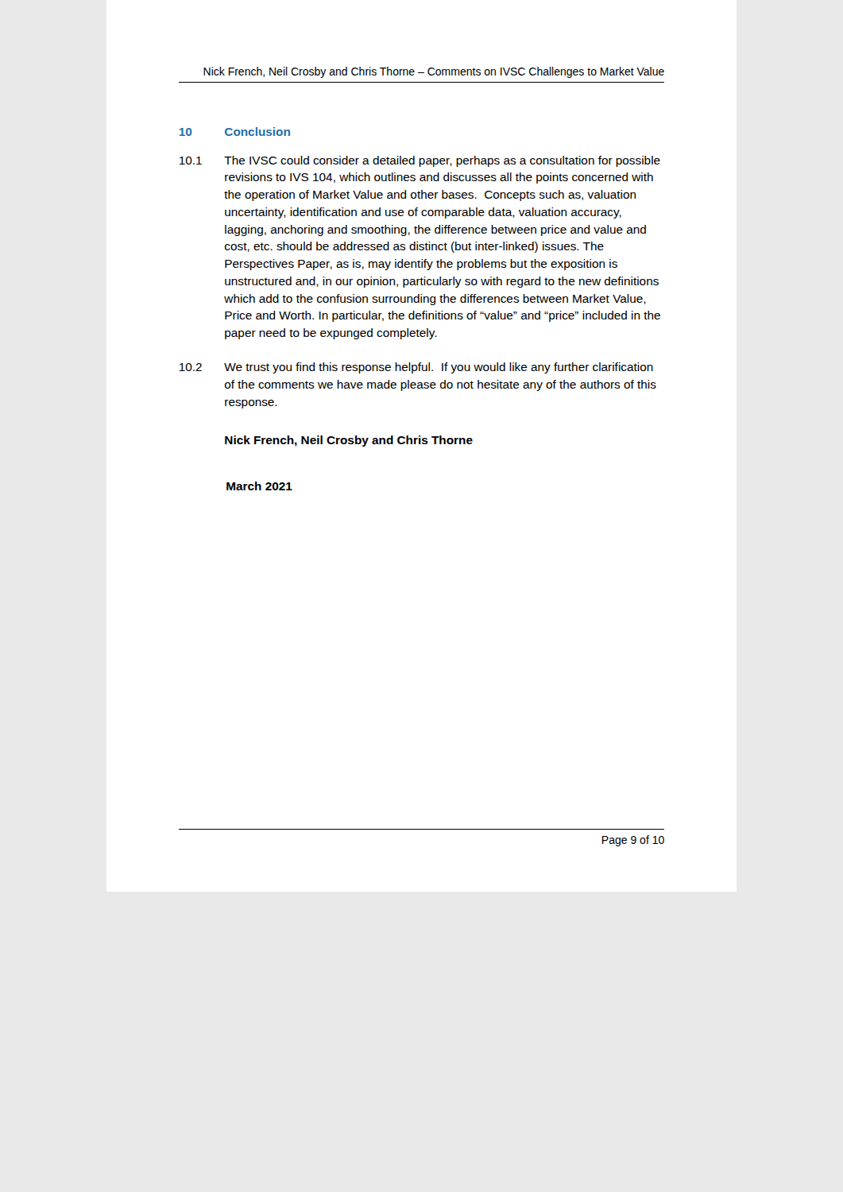Nick French, Neil Crosby and Chris Thorne – Comments on IVSC Challenges to Market Value
10 Conclusion
10.1 The IVSC could consider a detailed paper, perhaps as a consultation for possible revisions to IVS 104, which outlines and discusses all the points concerned with the operation of Market Value and other bases. Concepts such as, valuation uncertainty, identification and use of comparable data, valuation accuracy, lagging, anchoring and smoothing, the difference between price and value and cost, etc. should be addressed as distinct (but inter-linked) issues. The Perspectives Paper, as is, may identify the problems but the exposition is unstructured and, in our opinion, particularly so with regard to the new definitions which add to the confusion surrounding the differences between Market Value, Price and Worth. In particular, the definitions of “value” and “price” included in the paper need to be expunged completely.
10.2 We trust you find this response helpful. If you would like any further clarification of the comments we have made please do not hesitate any of the authors of this response.
Nick French, Neil Crosby and Chris Thorne
March 2021
Page 9 of 10